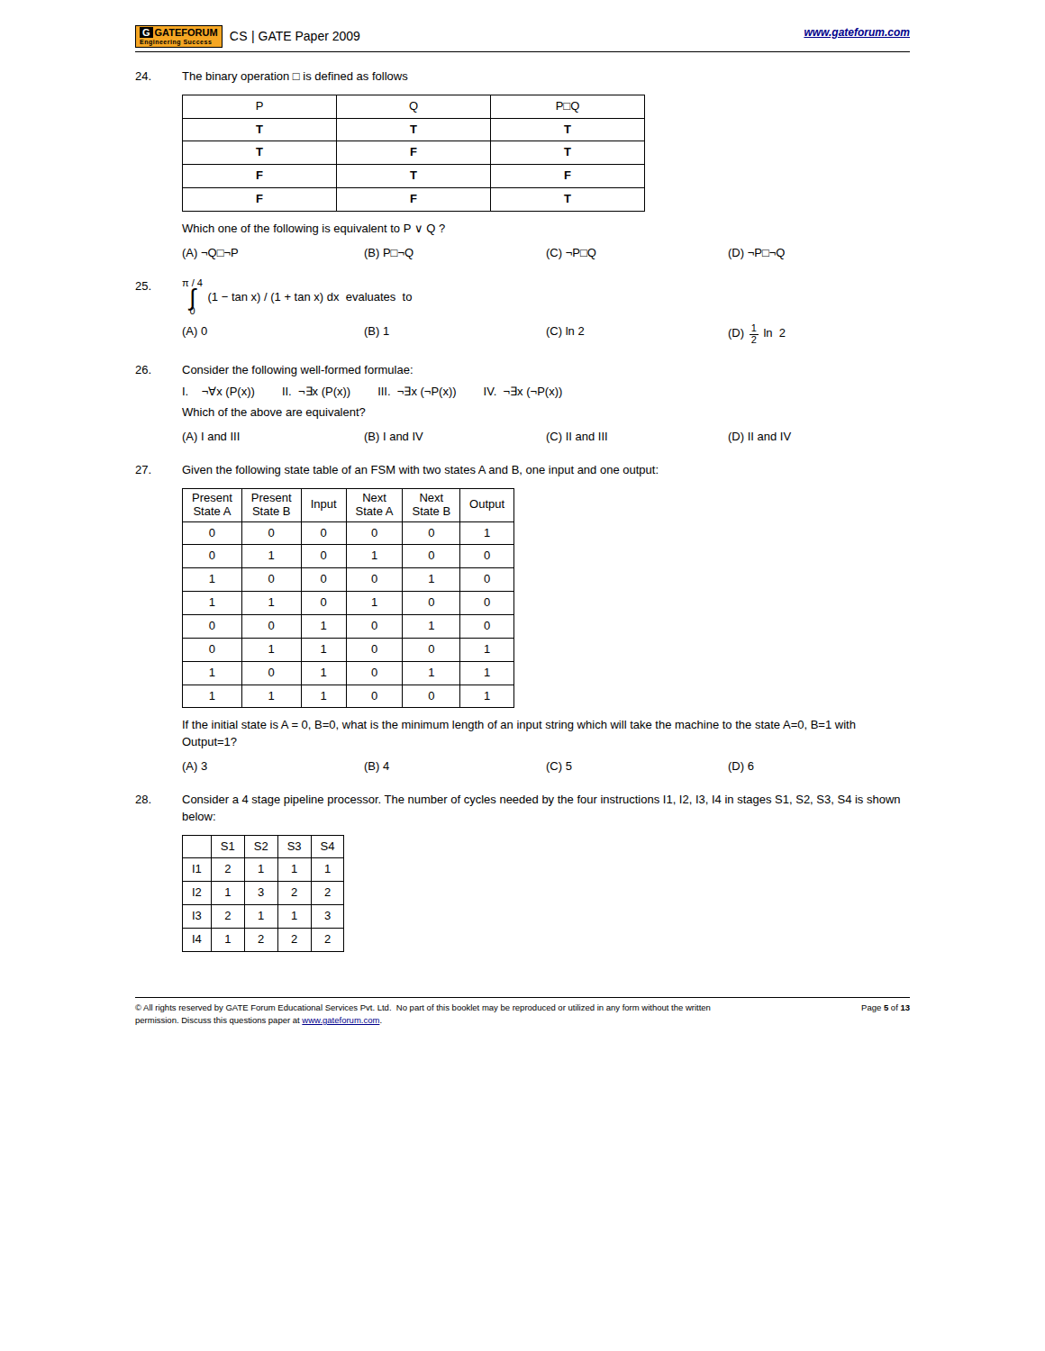GGATEFORUMEngineering Success CS | GATE Paper 2009
www.gateforum.com
24.
The binary operation □ is defined as follows
| P | Q | P□Q |
| --- | --- | --- |
| T | T | T |
| T | F | T |
| F | T | F |
| F | F | T |
Which one of the following is equivalent to P ∨ Q ?
(A) ¬Q□¬P
(B) P□¬Q
(C) ¬P□Q
(D) ¬P□¬Q
25.
π / 4 ∫ 0 (1 − tan x) / (1 + tan x) dx evaluates to
(A) 0
(B) 1
(C) ln 2
(D) 12 ln 2
26.
Consider the following well-formed formulae:
I. ¬∀x (P(x))
II. ¬∃x (P(x))
III. ¬∃x (¬P(x))
IV. ¬∃x (¬P(x))
Which of the above are equivalent?
(A) I and III
(B) I and IV
(C) II and III
(D) II and IV
27.
Given the following state table of an FSM with two states A and B, one input and one output:
| Present State A | Present State B | Input | Next State A | Next State B | Output |
| --- | --- | --- | --- | --- | --- |
| 0 | 0 | 0 | 0 | 0 | 1 |
| 0 | 1 | 0 | 1 | 0 | 0 |
| 1 | 0 | 0 | 0 | 1 | 0 |
| 1 | 1 | 0 | 1 | 0 | 0 |
| 0 | 0 | 1 | 0 | 1 | 0 |
| 0 | 1 | 1 | 0 | 0 | 1 |
| 1 | 0 | 1 | 0 | 1 | 1 |
| 1 | 1 | 1 | 0 | 0 | 1 |
If the initial state is A = 0, B=0, what is the minimum length of an input string which will take the machine to the state A=0, B=1 with Output=1?
(A) 3
(B) 4
(C) 5
(D) 6
28.
Consider a 4 stage pipeline processor. The number of cycles needed by the four instructions I1, I2, I3, I4 in stages S1, S2, S3, S4 is shown below:
| | S1 | S2 | S3 | S4 |
| --- | --- | --- | --- | --- |
| I1 | 2 | 1 | 1 | 1 |
| I2 | 1 | 3 | 2 | 2 |
| I3 | 2 | 1 | 1 | 3 |
| I4 | 1 | 2 | 2 | 2 |
© All rights reserved by GATE Forum Educational Services Pvt. Ltd. No part of this booklet may be reproduced or utilized in any form without the written permission. Discuss this questions paper at www.gateforum.com.
Page 5 of 13